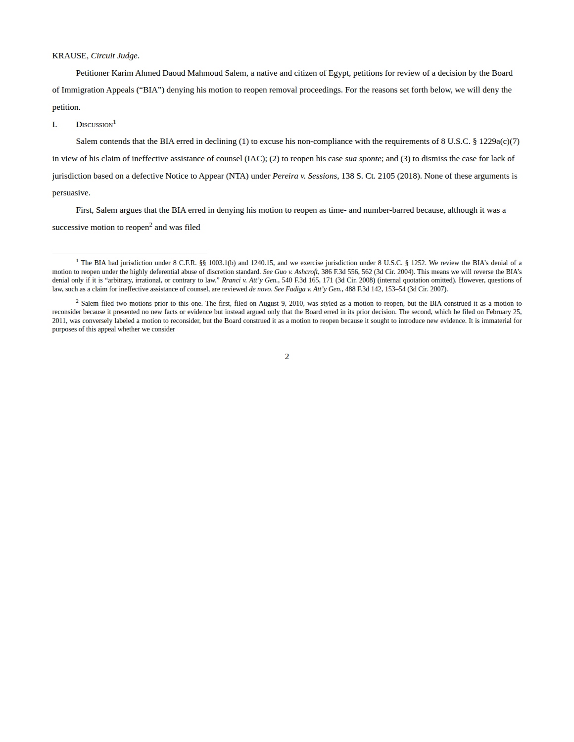KRAUSE, Circuit Judge.
Petitioner Karim Ahmed Daoud Mahmoud Salem, a native and citizen of Egypt, petitions for review of a decision by the Board of Immigration Appeals (“BIA”) denying his motion to reopen removal proceedings. For the reasons set forth below, we will deny the petition.
I. Discussion1
Salem contends that the BIA erred in declining (1) to excuse his non-compliance with the requirements of 8 U.S.C. § 1229a(c)(7) in view of his claim of ineffective assistance of counsel (IAC); (2) to reopen his case sua sponte; and (3) to dismiss the case for lack of jurisdiction based on a defective Notice to Appear (NTA) under Pereira v. Sessions, 138 S. Ct. 2105 (2018). None of these arguments is persuasive.
First, Salem argues that the BIA erred in denying his motion to reopen as time- and number-barred because, although it was a successive motion to reopen2 and was filed
1 The BIA had jurisdiction under 8 C.F.R. §§ 1003.1(b) and 1240.15, and we exercise jurisdiction under 8 U.S.C. § 1252. We review the BIA’s denial of a motion to reopen under the highly deferential abuse of discretion standard. See Guo v. Ashcroft, 386 F.3d 556, 562 (3d Cir. 2004). This means we will reverse the BIA’s denial only if it is “arbitrary, irrational, or contrary to law.” Rranci v. Att’y Gen., 540 F.3d 165, 171 (3d Cir. 2008) (internal quotation omitted). However, questions of law, such as a claim for ineffective assistance of counsel, are reviewed de novo. See Fadiga v. Att’y Gen., 488 F.3d 142, 153–54 (3d Cir. 2007).
2 Salem filed two motions prior to this one. The first, filed on August 9, 2010, was styled as a motion to reopen, but the BIA construed it as a motion to reconsider because it presented no new facts or evidence but instead argued only that the Board erred in its prior decision. The second, which he filed on February 25, 2011, was conversely labeled a motion to reconsider, but the Board construed it as a motion to reopen because it sought to introduce new evidence. It is immaterial for purposes of this appeal whether we consider
2